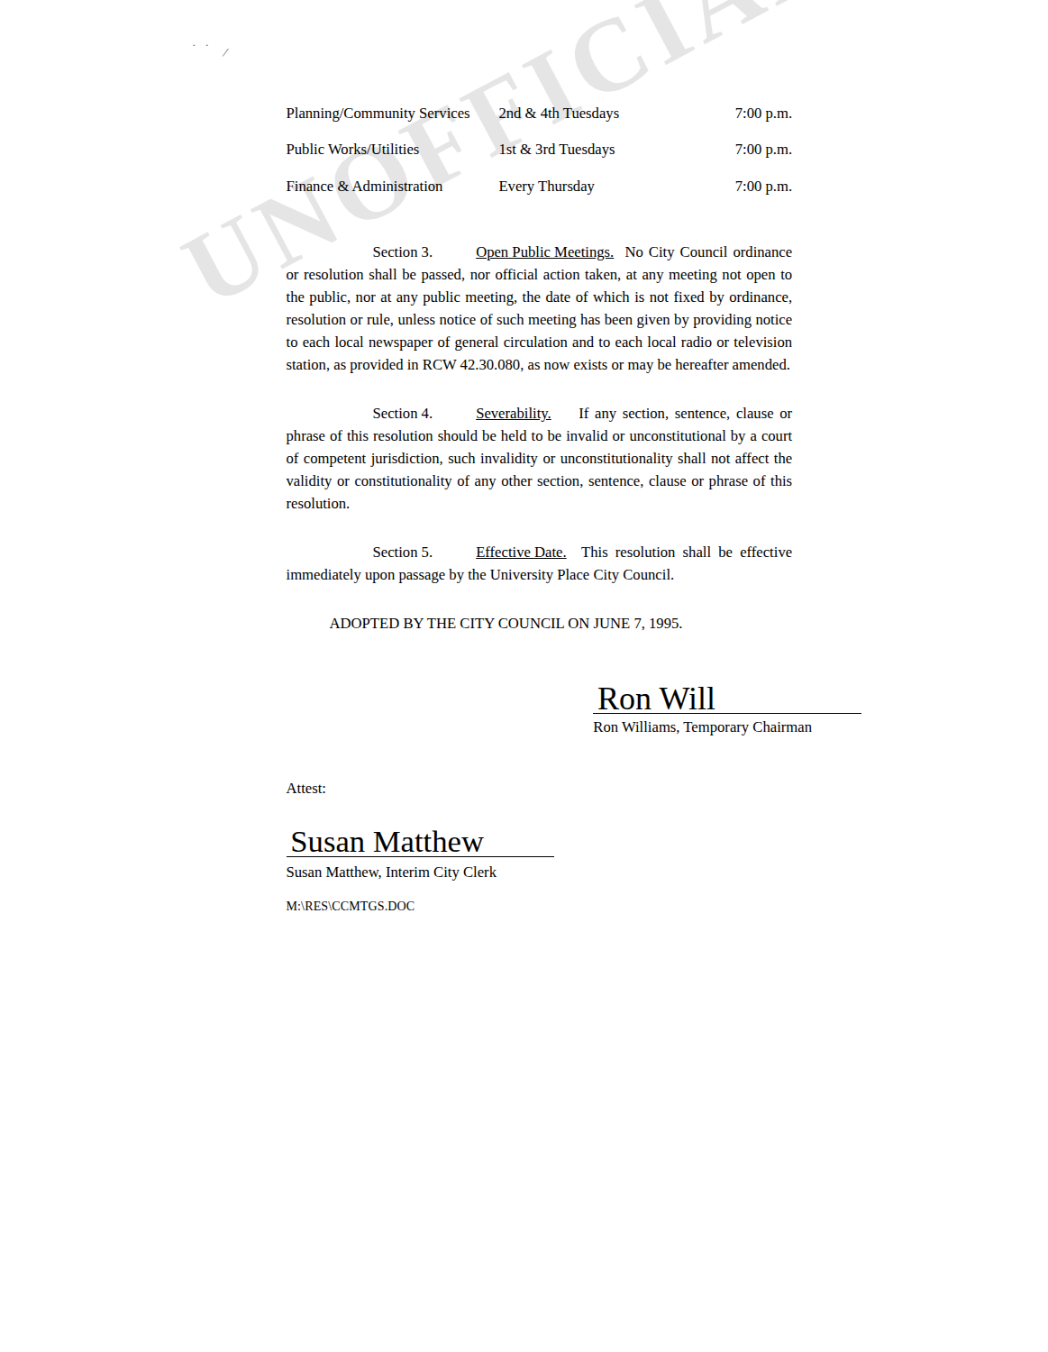. .
/
UNOFFICIAL DOCUMENT
| Planning/Community Services | 2nd & 4th Tuesdays | 7:00 p.m. |
| Public Works/Utilities | 1st & 3rd Tuesdays | 7:00 p.m. |
| Finance & Administration | Every Thursday | 7:00 p.m. |
Section 3. Open Public Meetings. No City Council ordinance or resolution shall be passed, nor official action taken, at any meeting not open to the public, nor at any public meeting, the date of which is not fixed by ordinance, resolution or rule, unless notice of such meeting has been given by providing notice to each local newspaper of general circulation and to each local radio or television station, as provided in RCW 42.30.080, as now exists or may be hereafter amended.
Section 4. Severability. If any section, sentence, clause or phrase of this resolution should be held to be invalid or unconstitutional by a court of competent jurisdiction, such invalidity or unconstitutionality shall not affect the validity or constitutionality of any other section, sentence, clause or phrase of this resolution.
Section 5. Effective Date. This resolution shall be effective immediately upon passage by the University Place City Council.
ADOPTED BY THE CITY COUNCIL ON JUNE 7, 1995.
Ron Will
Ron Williams, Temporary Chairman
Attest:
Susan Matthew
Susan Matthew, Interim City Clerk
M:\RES\CCMTGS.DOC